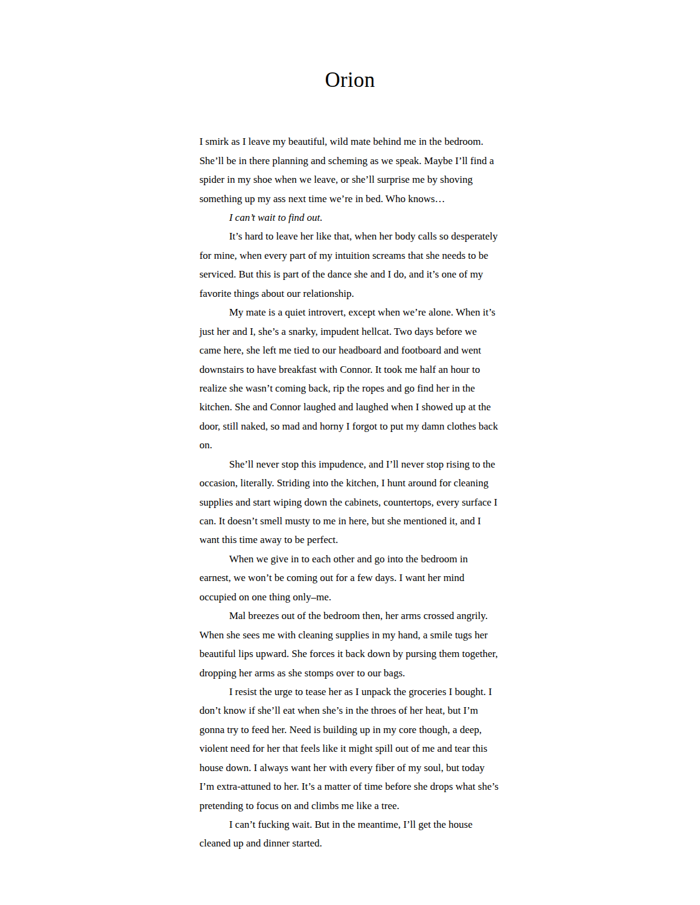Orion
I smirk as I leave my beautiful, wild mate behind me in the bedroom. She’ll be in there planning and scheming as we speak. Maybe I’ll find a spider in my shoe when we leave, or she’ll surprise me by shoving something up my ass next time we’re in bed. Who knows…
I can’t wait to find out.
It’s hard to leave her like that, when her body calls so desperately for mine, when every part of my intuition screams that she needs to be serviced. But this is part of the dance she and I do, and it’s one of my favorite things about our relationship.
My mate is a quiet introvert, except when we’re alone. When it’s just her and I, she’s a snarky, impudent hellcat. Two days before we came here, she left me tied to our headboard and footboard and went downstairs to have breakfast with Connor. It took me half an hour to realize she wasn’t coming back, rip the ropes and go find her in the kitchen. She and Connor laughed and laughed when I showed up at the door, still naked, so mad and horny I forgot to put my damn clothes back on.
She’ll never stop this impudence, and I’ll never stop rising to the occasion, literally. Striding into the kitchen, I hunt around for cleaning supplies and start wiping down the cabinets, countertops, every surface I can. It doesn’t smell musty to me in here, but she mentioned it, and I want this time away to be perfect.
When we give in to each other and go into the bedroom in earnest, we won’t be coming out for a few days. I want her mind occupied on one thing only–me.
Mal breezes out of the bedroom then, her arms crossed angrily. When she sees me with cleaning supplies in my hand, a smile tugs her beautiful lips upward. She forces it back down by pursing them together, dropping her arms as she stomps over to our bags.
I resist the urge to tease her as I unpack the groceries I bought. I don’t know if she’ll eat when she’s in the throes of her heat, but I’m gonna try to feed her. Need is building up in my core though, a deep, violent need for her that feels like it might spill out of me and tear this house down. I always want her with every fiber of my soul, but today I’m extra-attuned to her. It’s a matter of time before she drops what she’s pretending to focus on and climbs me like a tree.
I can’t fucking wait. But in the meantime, I’ll get the house cleaned up and dinner started.